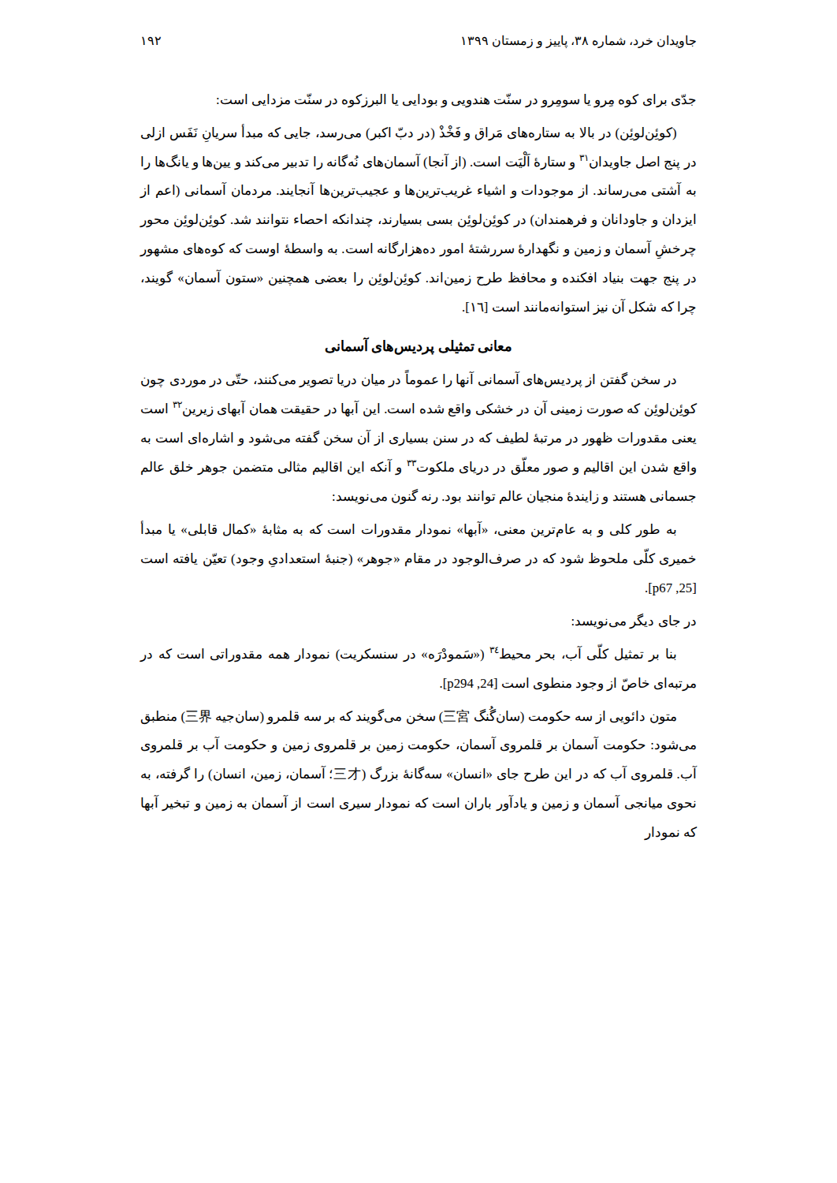۱۹۲ جاویدان خرد، شماره ۳۸، پاییز و زمستان ۱۳۹۹
جدّی برای کوه مِرو یا سومِرو در سنّت هندویی و بودایی یا البرزکوه در سنّت مزدایی است:
(کوئِن‌لوئِن) در بالا به ستاره‌های مَراق و فَخْذْ (در دبّ اکبر) می‌رسد، جایی که مبدأ سریانِ نَفَس ازلی در پنج اصل جاویدان۳۱ و ستارۀ اَلْیَت است. (از آنجا) آسمان‌های نُه‌گانه را تدبیر می‌کند و یین‌ها و یانگ‌ها را به آشتی می‌رساند. از موجودات و اشیاء غریب‌ترین‌ها و عجیب‌ترین‌ها آنجایند. مردمان آسمانی (اعم از ایزدان و جاودانان و فرهمندان) در کوئِن‌لوئِن بسی بسیارند، چندانکه احصاء نتوانند شد. کوئِن‌لوئِن محور چرخشِ آسمان و زمین و نگهدارۀ سررشتۀ امور ده‌هزارگانه است. به واسطۀ اوست که کوه‌های مشهور در پنج جهت بنیاد افکنده و محافظ طرح زمین‌اند. کوئِن‌لوئِن را بعضی همچنین «ستون آسمان» گویند، چرا که شکل آن نیز استوانه‌مانند است [۱٦].
معانی تمثیلی پردیس‌های آسمانی
در سخن گفتن از پردیس‌های آسمانی آنها را عموماً در میان دریا تصویر می‌کنند، حتّی در موردی چون کوئِن‌لوئِن که صورت زمینی آن در خشکی واقع شده است. این آبها در حقیقت همان آبهای زیرین۳۲ است یعنی مقدورات ظهور در مرتبۀ لطیف که در سنن بسیاری از آن سخن گفته می‌شود و اشاره‌ای است به واقع شدن این اقالیم و صور معلّق در دریای ملکوت۳۳ و آنکه این اقالیم مثالی متضمن جوهر خلق عالم جسمانی هستند و زایندۀ منجیان عالم توانند بود. رنه گنون می‌نویسد:
به طور کلی و به عام‌ترین معنی، «آبها» نمودار مقدورات است که به مثابۀ «کمال قابلی» یا مبدأ خمیری کلّی ملحوظ شود که در صرف‌الوجود در مقام «جوهر» (جنبۀ استعدادیِ وجود) تعیّن یافته است [25, p67].
در جای دیگر می‌نویسد:
بنا بر تمثیل کلّی آب، بحر محیط۳٤ («سَمودْرَه» در سنسکریت) نمودار همه مقدوراتی است که در مرتبه‌ای خاصّ از وجود منطوی است [24, p294].
متون دائویی از سه حکومت (سان‌گُنگ 三宮) سخن می‌گویند که بر سه قلمرو (سان‌جیه 三界) منطبق می‌شود: حکومت آسمان بر قلمروی آسمان، حکومت زمین بر قلمروی زمین و حکومت آب بر قلمروی آب. قلمروی آب که در این طرح جای «انسان» سه‌گانۀ بزرگ (三才؛ آسمان، زمین، انسان) را گرفته، به نحوی میانجی آسمان و زمین و یادآور باران است که نمودار سیری است از آسمان به زمین و تبخیر آبها که نمودار